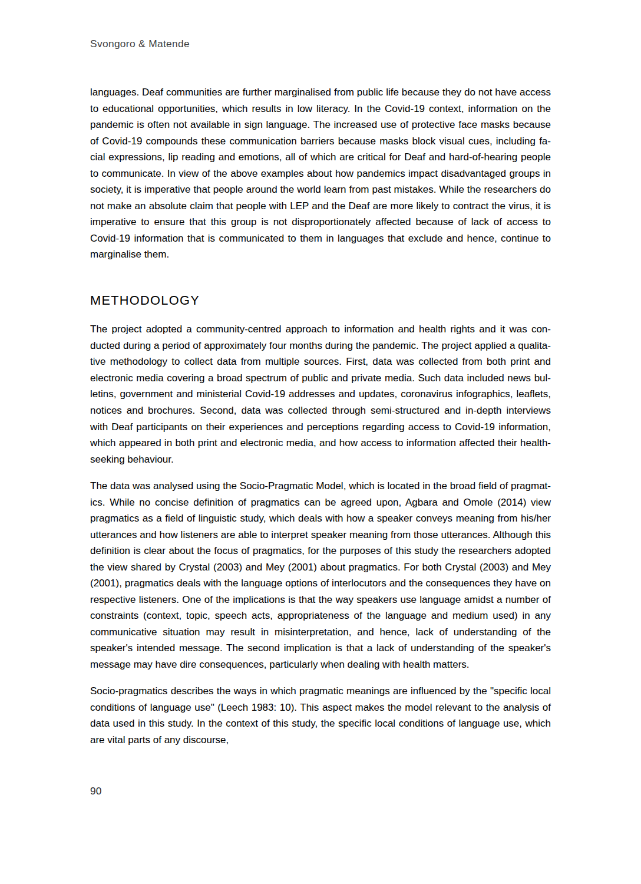Svongoro & Matende
languages. Deaf communities are further marginalised from public life because they do not have access to educational opportunities, which results in low literacy. In the Covid-19 context, information on the pandemic is often not available in sign language. The increased use of protective face masks because of Covid-19 compounds these communication barriers because masks block visual cues, including facial expressions, lip reading and emotions, all of which are critical for Deaf and hard-of-hearing people to communicate. In view of the above examples about how pandemics impact disadvantaged groups in society, it is imperative that people around the world learn from past mistakes. While the researchers do not make an absolute claim that people with LEP and the Deaf are more likely to contract the virus, it is imperative to ensure that this group is not disproportionately affected because of lack of access to Covid-19 information that is communicated to them in languages that exclude and hence, continue to marginalise them.
Methodology
The project adopted a community-centred approach to information and health rights and it was conducted during a period of approximately four months during the pandemic. The project applied a qualitative methodology to collect data from multiple sources. First, data was collected from both print and electronic media covering a broad spectrum of public and private media. Such data included news bulletins, government and ministerial Covid-19 addresses and updates, coronavirus infographics, leaflets, notices and brochures. Second, data was collected through semi-structured and in-depth interviews with Deaf participants on their experiences and perceptions regarding access to Covid-19 information, which appeared in both print and electronic media, and how access to information affected their health-seeking behaviour.
The data was analysed using the Socio-Pragmatic Model, which is located in the broad field of pragmatics. While no concise definition of pragmatics can be agreed upon, Agbara and Omole (2014) view pragmatics as a field of linguistic study, which deals with how a speaker conveys meaning from his/her utterances and how listeners are able to interpret speaker meaning from those utterances. Although this definition is clear about the focus of pragmatics, for the purposes of this study the researchers adopted the view shared by Crystal (2003) and Mey (2001) about pragmatics. For both Crystal (2003) and Mey (2001), pragmatics deals with the language options of interlocutors and the consequences they have on respective listeners. One of the implications is that the way speakers use language amidst a number of constraints (context, topic, speech acts, appropriateness of the language and medium used) in any communicative situation may result in misinterpretation, and hence, lack of understanding of the speaker's intended message. The second implication is that a lack of understanding of the speaker's message may have dire consequences, particularly when dealing with health matters.
Socio-pragmatics describes the ways in which pragmatic meanings are influenced by the "specific local conditions of language use" (Leech 1983: 10). This aspect makes the model relevant to the analysis of data used in this study. In the context of this study, the specific local conditions of language use, which are vital parts of any discourse,
90